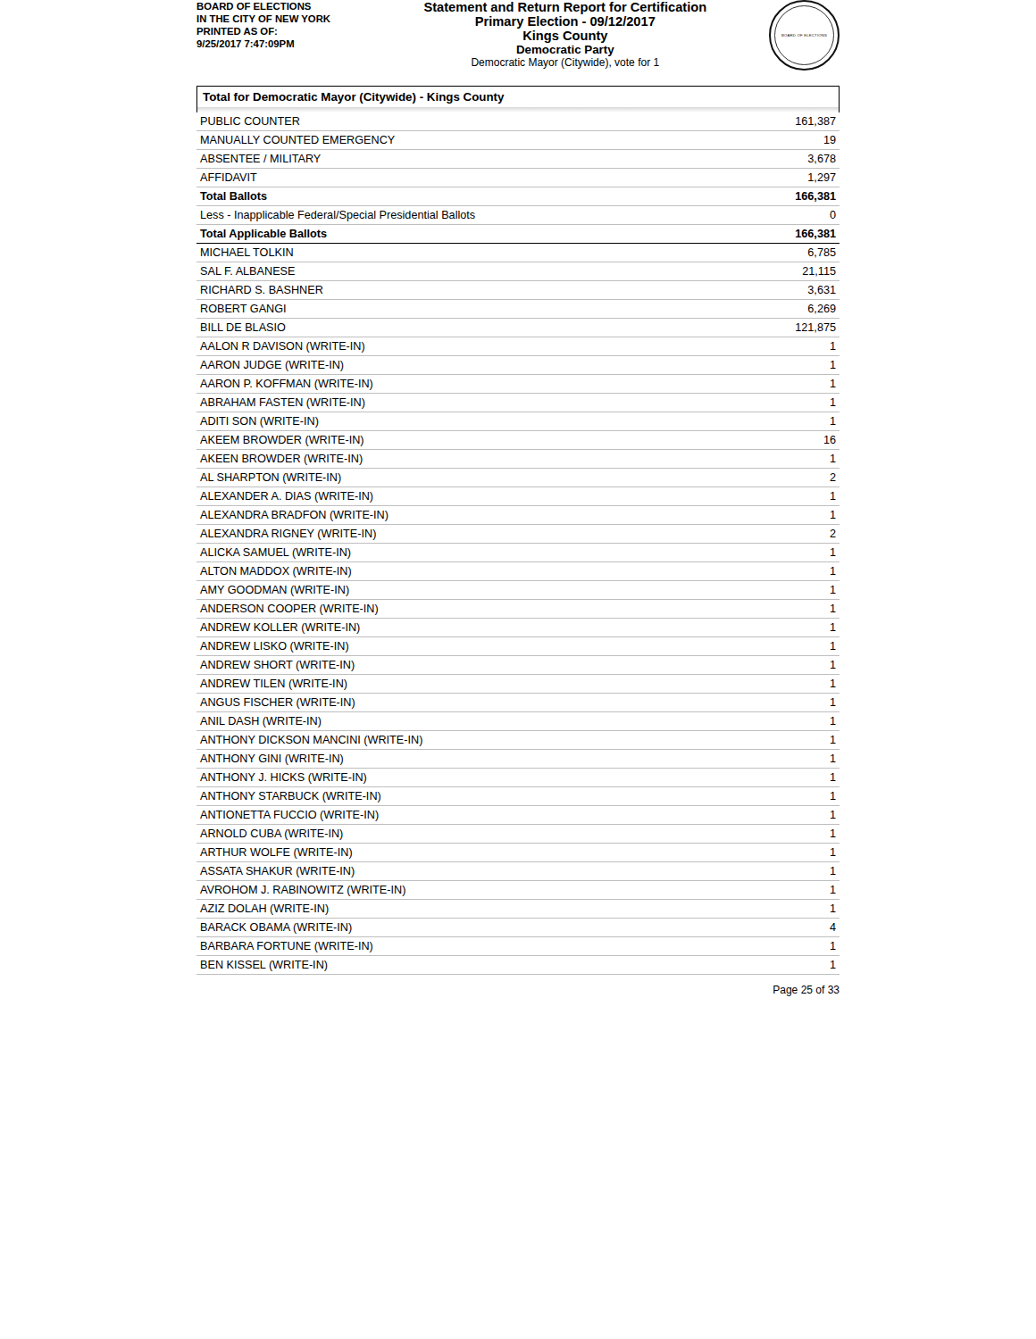BOARD OF ELECTIONS
IN THE CITY OF NEW YORK
PRINTED AS OF:
9/25/2017 7:47:09PM
Statement and Return Report for Certification
Primary Election - 09/12/2017
Kings County
Democratic Party
Democratic Mayor (Citywide), vote for 1
Total for Democratic Mayor (Citywide) - Kings County
| PUBLIC COUNTER | 161,387 |
| MANUALLY COUNTED EMERGENCY | 19 |
| ABSENTEE / MILITARY | 3,678 |
| AFFIDAVIT | 1,297 |
| Total Ballots | 166,381 |
| Less - Inapplicable Federal/Special Presidential Ballots | 0 |
| Total Applicable Ballots | 166,381 |
| MICHAEL TOLKIN | 6,785 |
| SAL F. ALBANESE | 21,115 |
| RICHARD S. BASHNER | 3,631 |
| ROBERT GANGI | 6,269 |
| BILL DE BLASIO | 121,875 |
| AALON R DAVISON (WRITE-IN) | 1 |
| AARON JUDGE (WRITE-IN) | 1 |
| AARON P. KOFFMAN (WRITE-IN) | 1 |
| ABRAHAM FASTEN (WRITE-IN) | 1 |
| ADITI SON (WRITE-IN) | 1 |
| AKEEM BROWDER (WRITE-IN) | 16 |
| AKEEN BROWDER (WRITE-IN) | 1 |
| AL SHARPTON (WRITE-IN) | 2 |
| ALEXANDER A. DIAS (WRITE-IN) | 1 |
| ALEXANDRA BRADFON (WRITE-IN) | 1 |
| ALEXANDRA RIGNEY (WRITE-IN) | 2 |
| ALICKA SAMUEL (WRITE-IN) | 1 |
| ALTON MADDOX (WRITE-IN) | 1 |
| AMY GOODMAN (WRITE-IN) | 1 |
| ANDERSON COOPER (WRITE-IN) | 1 |
| ANDREW KOLLER (WRITE-IN) | 1 |
| ANDREW LISKO (WRITE-IN) | 1 |
| ANDREW SHORT (WRITE-IN) | 1 |
| ANDREW TILEN (WRITE-IN) | 1 |
| ANGUS FISCHER (WRITE-IN) | 1 |
| ANIL DASH (WRITE-IN) | 1 |
| ANTHONY DICKSON MANCINI (WRITE-IN) | 1 |
| ANTHONY GINI (WRITE-IN) | 1 |
| ANTHONY J. HICKS (WRITE-IN) | 1 |
| ANTHONY STARBUCK (WRITE-IN) | 1 |
| ANTIONETTA FUCCIO (WRITE-IN) | 1 |
| ARNOLD CUBA (WRITE-IN) | 1 |
| ARTHUR WOLFE (WRITE-IN) | 1 |
| ASSATA SHAKUR (WRITE-IN) | 1 |
| AVROHOM J. RABINOWITZ (WRITE-IN) | 1 |
| AZIZ DOLAH (WRITE-IN) | 1 |
| BARACK OBAMA (WRITE-IN) | 4 |
| BARBARA FORTUNE (WRITE-IN) | 1 |
| BEN KISSEL (WRITE-IN) | 1 |
Page 25 of 33